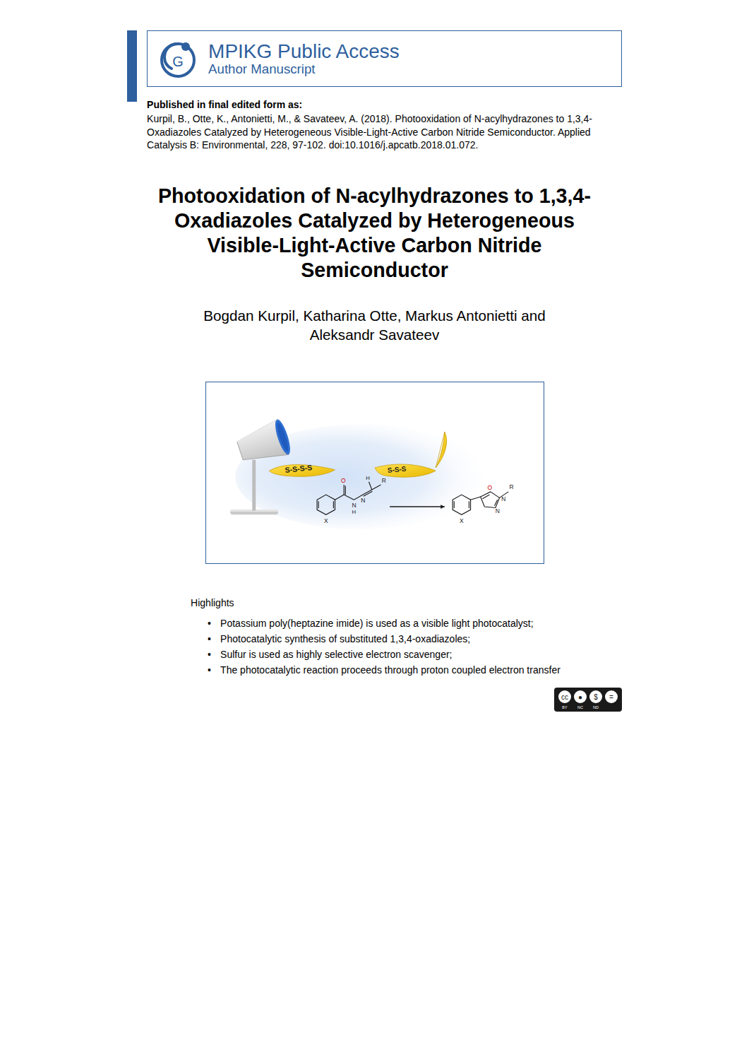G
MPIKG Public Access
Author Manuscript
Published in final edited form as:
Kurpil, B., Otte, K., Antonietti, M., & Savateev, A. (2018). Photooxidation of N-acylhydrazones to 1,3,4-Oxadiazoles Catalyzed by Heterogeneous Visible-Light-Active Carbon Nitride Semiconductor. Applied Catalysis B: Environmental, 228, 97-102. doi:10.1016/j.apcatb.2018.01.072.
Photooxidation of N-acylhydrazones to 1,3,4-Oxadiazoles Catalyzed by Heterogeneous Visible-Light-Active Carbon Nitride Semiconductor
Bogdan Kurpil, Katharina Otte, Markus Antonietti and Aleksandr Savateev
S-S-S-S S-S-S O N H N H R X O N N R X
Highlights
Potassium poly(heptazine imide) is used as a visible light photocatalyst;
Photocatalytic synthesis of substituted 1,3,4-oxadiazoles;
Sulfur is used as highly selective electron scavenger;
The photocatalytic reaction proceeds through proton coupled electron transfer
cc ● $ = BY NC ND